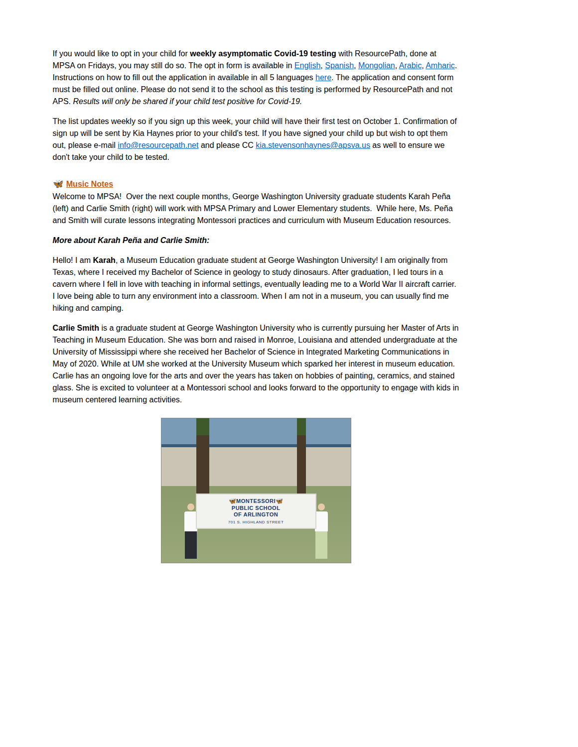If you would like to opt in your child for weekly asymptomatic Covid-19 testing with ResourcePath, done at MPSA on Fridays, you may still do so. The opt in form is available in English, Spanish, Mongolian, Arabic, Amharic. Instructions on how to fill out the application in available in all 5 languages here. The application and consent form must be filled out online. Please do not send it to the school as this testing is performed by ResourcePath and not APS. Results will only be shared if your child test positive for Covid-19.
The list updates weekly so if you sign up this week, your child will have their first test on October 1. Confirmation of sign up will be sent by Kia Haynes prior to your child's test. If you have signed your child up but wish to opt them out, please e-mail info@resourcepath.net and please CC kia.stevensonhaynes@apsva.us as well to ensure we don't take your child to be tested.
🦋Music Notes
Welcome to MPSA! Over the next couple months, George Washington University graduate students Karah Peña (left) and Carlie Smith (right) will work with MPSA Primary and Lower Elementary students. While here, Ms. Peña and Smith will curate lessons integrating Montessori practices and curriculum with Museum Education resources.
More about Karah Peña and Carlie Smith:
Hello! I am Karah, a Museum Education graduate student at George Washington University! I am originally from Texas, where I received my Bachelor of Science in geology to study dinosaurs. After graduation, I led tours in a cavern where I fell in love with teaching in informal settings, eventually leading me to a World War II aircraft carrier. I love being able to turn any environment into a classroom. When I am not in a museum, you can usually find me hiking and camping.
Carlie Smith is a graduate student at George Washington University who is currently pursuing her Master of Arts in Teaching in Museum Education. She was born and raised in Monroe, Louisiana and attended undergraduate at the University of Mississippi where she received her Bachelor of Science in Integrated Marketing Communications in May of 2020. While at UM she worked at the University Museum which sparked her interest in museum education. Carlie has an ongoing love for the arts and over the years has taken on hobbies of painting, ceramics, and stained glass. She is excited to volunteer at a Montessori school and looks forward to the opportunity to engage with kids in museum centered learning activities.
🦋MONTESSORI🦋
PUBLIC SCHOOL
OF ARLINGTON
701 S. HIGHLAND STREET